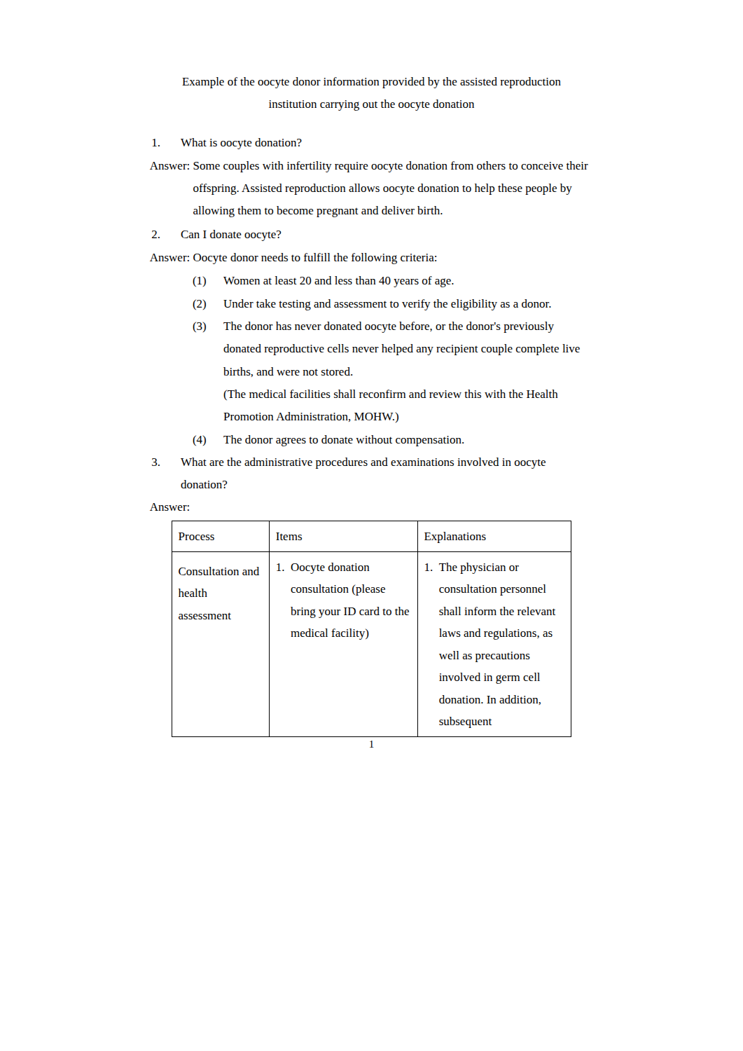Example of the oocyte donor information provided by the assisted reproduction institution carrying out the oocyte donation
1. What is oocyte donation?
Answer: Some couples with infertility require oocyte donation from others to conceive their offspring. Assisted reproduction allows oocyte donation to help these people by allowing them to become pregnant and deliver birth.
2. Can I donate oocyte?
Answer: Oocyte donor needs to fulfill the following criteria:
(1) Women at least 20 and less than 40 years of age.
(2) Under take testing and assessment to verify the eligibility as a donor.
(3) The donor has never donated oocyte before, or the donor's previously donated reproductive cells never helped any recipient couple complete live births, and were not stored.
(The medical facilities shall reconfirm and review this with the Health Promotion Administration, MOHW.)
(4) The donor agrees to donate without compensation.
3. What are the administrative procedures and examinations involved in oocyte donation?
Answer:
| Process | Items | Explanations |
| Consultation and health assessment | 1. Oocyte donation consultation (please bring your ID card to the medical facility) | 1. The physician or consultation personnel shall inform the relevant laws and regulations, as well as precautions involved in germ cell donation. In addition, subsequent |
1